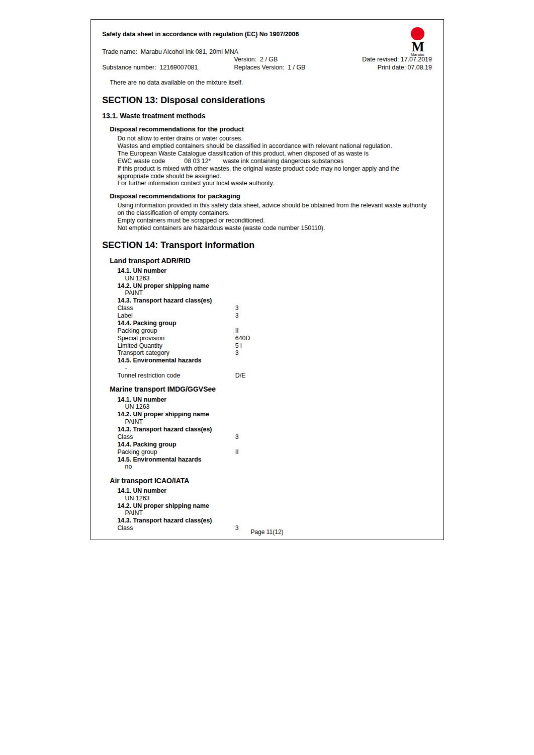M
Marabu
Safety data sheet in accordance with regulation (EC) No 1907/2006
| Trade name: Marabu Alcohol Ink 081, 20ml MNA | |
| | Version: 2 / GB | Date revised: 17.07.2019 |
| Substance number: 12169007081 | Replaces Version: 1 / GB | Print date: 07.08.19 |
There are no data available on the mixture itself.
SECTION 13: Disposal considerations
13.1. Waste treatment methods
Disposal recommendations for the product
Do not allow to enter drains or water courses.
Wastes and emptied containers should be classified in accordance with relevant national regulation.
The European Waste Catalogue classification of this product, when disposed of as waste is
EWC waste code 08 03 12* waste ink containing dangerous substances
If this product is mixed with other wastes, the original waste product code may no longer apply and the appropriate code should be assigned.
For further information contact your local waste authority.
Disposal recommendations for packaging
Using information provided in this safety data sheet, advice should be obtained from the relevant waste authority on the classification of empty containers.
Empty containers must be scrapped or reconditioned.
Not emptied containers are hazardous waste (waste code number 150110).
SECTION 14: Transport information
Land transport ADR/RID
14.1. UN number
UN 1263
14.2. UN proper shipping name
PAINT
14.3. Transport hazard class(es)
Class
3
Label
3
14.4. Packing group
Packing group
II
Special provision
640D
Limited Quantity
5 l
Transport category
3
14.5. Environmental hazards
-
Tunnel restriction code
D/E
Marine transport IMDG/GGVSee
14.1. UN number
UN 1263
14.2. UN proper shipping name
PAINT
14.3. Transport hazard class(es)
Class
3
14.4. Packing group
Packing group
II
14.5. Environmental hazards
no
Air transport ICAO/IATA
14.1. UN number
UN 1263
14.2. UN proper shipping name
PAINT
14.3. Transport hazard class(es)
Class
3
Page 11(12)